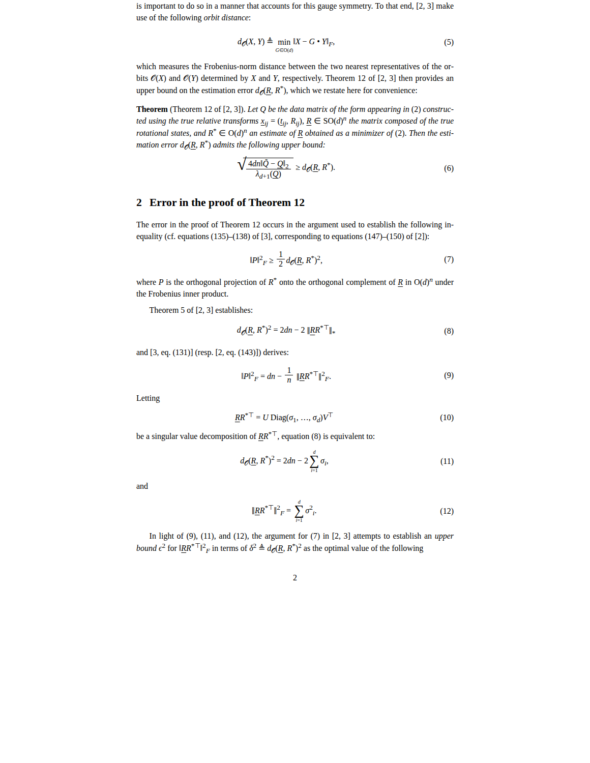is important to do so in a manner that accounts for this gauge symmetry. To that end, [2, 3] make use of the following orbit distance:
d𝒪(X, Y) ≜ min G∈O(d)‖X − G • Y‖F,
(5)
which measures the Frobenius-norm distance between the two nearest representatives of the orbits 𝒪(X) and 𝒪(Y) determined by X and Y, respectively. Theorem 12 of [2, 3] then provides an upper bound on the estimation error d𝒪(R, R*), which we restate here for convenience:
Theorem (Theorem 12 of [2, 3]). Let Q be the data matrix of the form appearing in (2) constructed using the true relative transforms xij = (tij, Rij), R ∈ SO(d)n the matrix composed of the true rotational states, and R* ∈ O(d)n an estimate of R obtained as a minimizer of (2). Then the estimation error d𝒪(R, R*) admits the following upper bound:
4dn‖Q̃ − Q‖2 λd+1(Q) ≥ d𝒪(R, R*).
(6)
2 Error in the proof of Theorem 12
The error in the proof of Theorem 12 occurs in the argument used to establish the following inequality (cf. equations (135)–(138) of [3], corresponding to equations (147)–(150) of [2]):
‖P‖2F ≥ 12 d𝒪(R, R*)2,
(7)
where P is the orthogonal projection of R* onto the orthogonal complement of R in O(d)n under the Frobenius inner product.
Theorem 5 of [2, 3] establishes:
d𝒪(R, R*)2 = 2dn − 2 ‖RR*⊤‖*
(8)
and [3, eq. (131)] (resp. [2, eq. (143)]) derives:
‖P‖2F = dn − 1 n ‖RR*⊤‖2F.
(9)
Letting
RR*⊤ = U Diag(σ1, …, σd)V⊤
(10)
be a singular value decomposition of RR*⊤, equation (8) is equivalent to:
d𝒪(R, R*)2 = 2dn − 2d∑i=1 σi,
(11)
and
‖RR*⊤‖2F = d∑i=1 σ2i.
(12)
In light of (9), (11), and (12), the argument for (7) in [2, 3] attempts to establish an upper bound ϵ2 for ‖RR*⊤‖2F in terms of δ2 ≜ d𝒪(R, R*)2 as the optimal value of the following
2